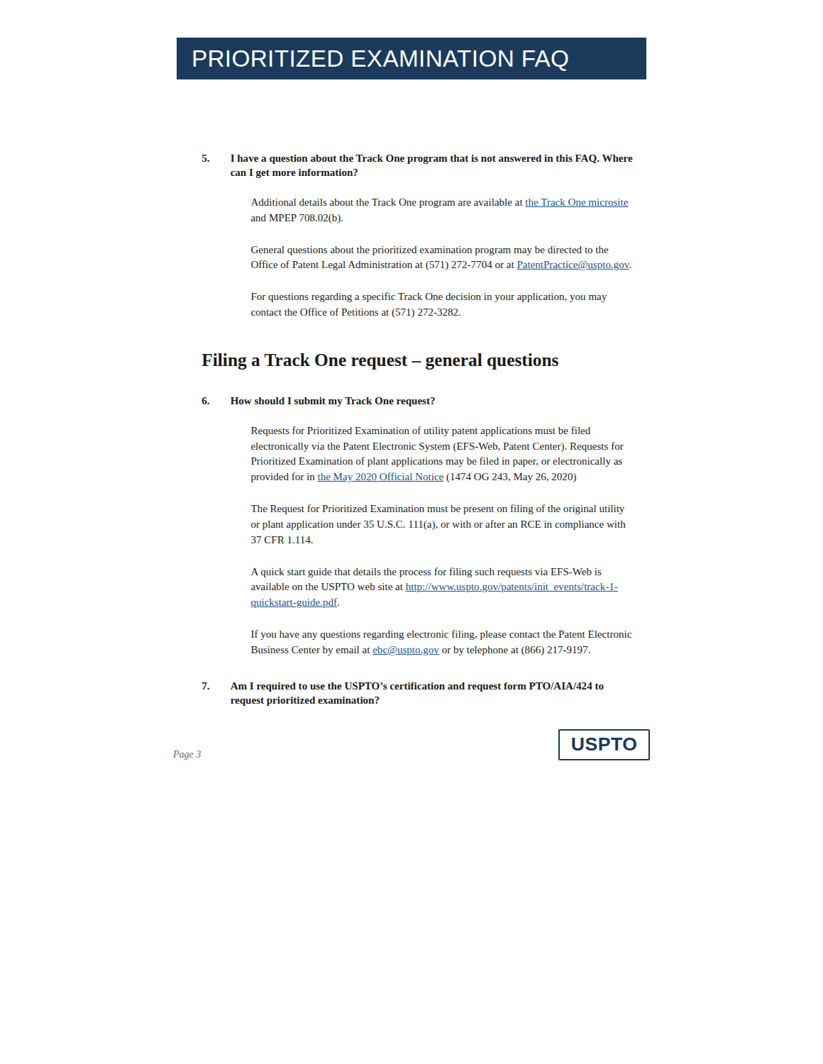PRIORITIZED EXAMINATION FAQ
5.
I have a question about the Track One program that is not answered in this FAQ. Where can I get more information?
Additional details about the Track One program are available at the Track One microsite and MPEP 708.02(b).
General questions about the prioritized examination program may be directed to the Office of Patent Legal Administration at (571) 272-7704 or at PatentPractice@uspto.gov.
For questions regarding a specific Track One decision in your application, you may contact the Office of Petitions at (571) 272-3282.
Filing a Track One request – general questions
6.
How should I submit my Track One request?
Requests for Prioritized Examination of utility patent applications must be filed electronically via the Patent Electronic System (EFS-Web, Patent Center). Requests for Prioritized Examination of plant applications may be filed in paper, or electronically as provided for in the May 2020 Official Notice (1474 OG 243, May 26, 2020)
The Request for Prioritized Examination must be present on filing of the original utility or plant application under 35 U.S.C. 111(a), or with or after an RCE in compliance with 37 CFR 1.114.
A quick start guide that details the process for filing such requests via EFS-Web is available on the USPTO web site at http://www.uspto.gov/patents/init_events/track-1-quickstart-guide.pdf.
If you have any questions regarding electronic filing, please contact the Patent Electronic Business Center by email at ebc@uspto.gov or by telephone at (866) 217-9197.
7.
Am I required to use the USPTO’s certification and request form PTO/AIA/424 to request prioritized examination?
Page 3
USPTO